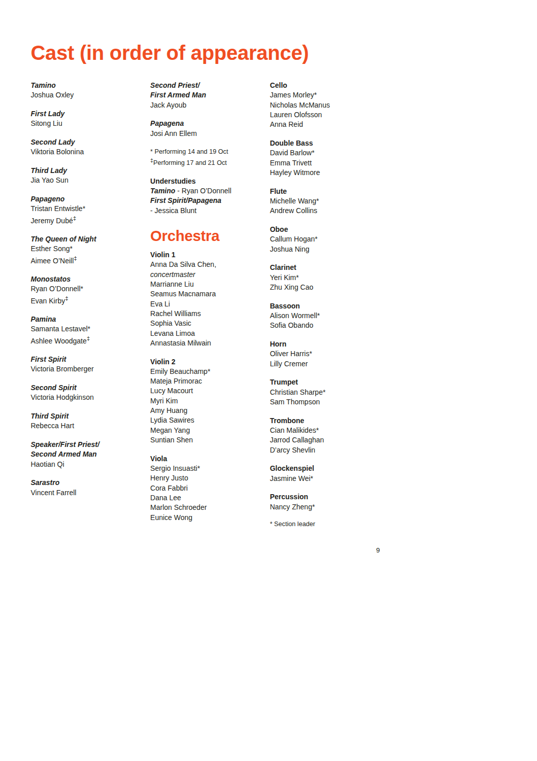Cast (in order of appearance)
Tamino Joshua Oxley
First Lady Sitong Liu
Second Lady Viktoria Bolonina
Third Lady Jia Yao Sun
Papageno Tristan Entwistle*
Jeremy Dubé‡
The Queen of Night Esther Song*
Aimee O’Neill‡
Monostatos Ryan O’Donnell*
Evan Kirby‡
Pamina Samanta Lestavel*
Ashlee Woodgate‡
First Spirit Victoria Bromberger
Second Spirit Victoria Hodgkinson
Third Spirit Rebecca Hart
Speaker/First Priest/
Second Armed Man Haotian Qi
Sarastro Vincent Farrell
Second Priest/
First Armed Man Jack Ayoub
Papagena Josi Ann Ellem
* Performing 14 and 19 Oct
‡Performing 17 and 21 Oct
Understudies Tamino - Ryan O’Donnell
First Spirit/Papagena
- Jessica Blunt
Orchestra
Violin 1 Anna Da Silva Chen,
concertmaster
Marrianne Liu
Seamus Macnamara
Eva Li
Rachel Williams
Sophia Vasic
Levana Limoa
Annastasia Milwain
Violin 2 Emily Beauchamp*
Mateja Primorac
Lucy Macourt
Myri Kim
Amy Huang
Lydia Sawires
Megan Yang
Suntian Shen
Viola Sergio Insuasti*
Henry Justo
Cora Fabbri
Dana Lee
Marlon Schroeder
Eunice Wong
Cello James Morley*
Nicholas McManus
Lauren Olofsson
Anna Reid
Double Bass David Barlow*
Emma Trivett
Hayley Witmore
Flute Michelle Wang*
Andrew Collins
Oboe Callum Hogan*
Joshua Ning
Clarinet Yeri Kim*
Zhu Xing Cao
Bassoon Alison Wormell*
Sofia Obando
Horn Oliver Harris*
Lilly Cremer
Trumpet Christian Sharpe*
Sam Thompson
Trombone Cian Malikides*
Jarrod Callaghan
D’arcy Shevlin
Glockenspiel Jasmine Wei*
Percussion Nancy Zheng*
* Section leader
9